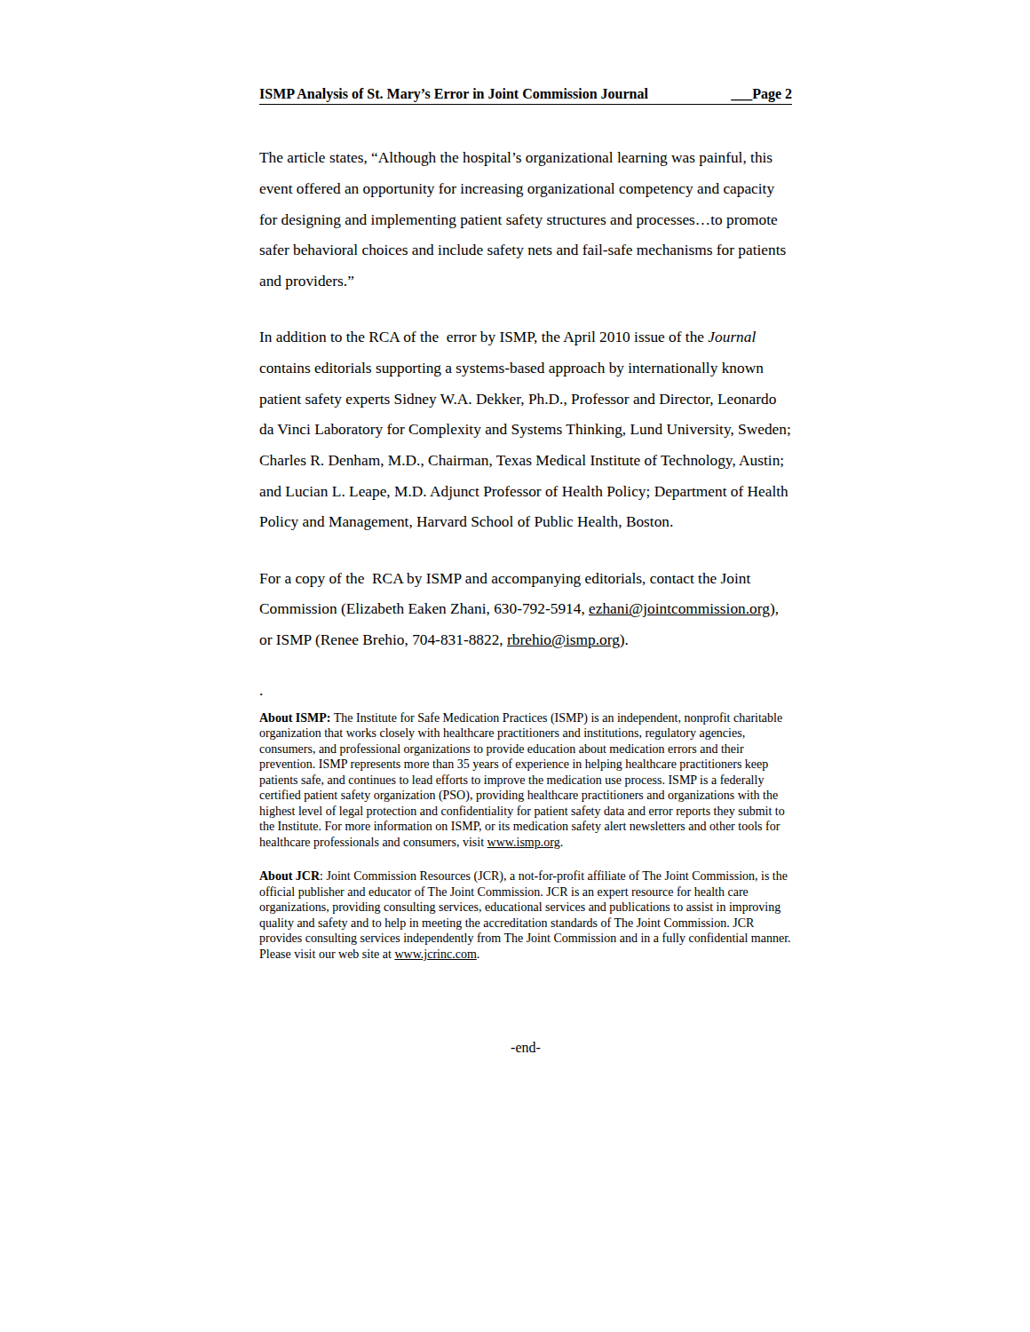ISMP Analysis of St. Mary’s Error in Joint Commission Journal ___Page 2
The article states, “Although the hospital’s organizational learning was painful, this event offered an opportunity for increasing organizational competency and capacity for designing and implementing patient safety structures and processes…to promote safer behavioral choices and include safety nets and fail-safe mechanisms for patients and providers.”
In addition to the RCA of the error by ISMP, the April 2010 issue of the Journal contains editorials supporting a systems-based approach by internationally known patient safety experts Sidney W.A. Dekker, Ph.D., Professor and Director, Leonardo da Vinci Laboratory for Complexity and Systems Thinking, Lund University, Sweden; Charles R. Denham, M.D., Chairman, Texas Medical Institute of Technology, Austin; and Lucian L. Leape, M.D. Adjunct Professor of Health Policy; Department of Health Policy and Management, Harvard School of Public Health, Boston.
For a copy of the RCA by ISMP and accompanying editorials, contact the Joint Commission (Elizabeth Eaken Zhani, 630-792-5914, ezhani@jointcommission.org), or ISMP (Renee Brehio, 704-831-8822, rbrehio@ismp.org).
.
About ISMP: The Institute for Safe Medication Practices (ISMP) is an independent, nonprofit charitable organization that works closely with healthcare practitioners and institutions, regulatory agencies, consumers, and professional organizations to provide education about medication errors and their prevention. ISMP represents more than 35 years of experience in helping healthcare practitioners keep patients safe, and continues to lead efforts to improve the medication use process. ISMP is a federally certified patient safety organization (PSO), providing healthcare practitioners and organizations with the highest level of legal protection and confidentiality for patient safety data and error reports they submit to the Institute. For more information on ISMP, or its medication safety alert newsletters and other tools for healthcare professionals and consumers, visit www.ismp.org.
About JCR: Joint Commission Resources (JCR), a not-for-profit affiliate of The Joint Commission, is the official publisher and educator of The Joint Commission. JCR is an expert resource for health care organizations, providing consulting services, educational services and publications to assist in improving quality and safety and to help in meeting the accreditation standards of The Joint Commission. JCR provides consulting services independently from The Joint Commission and in a fully confidential manner. Please visit our web site at www.jcrinc.com.
-end-